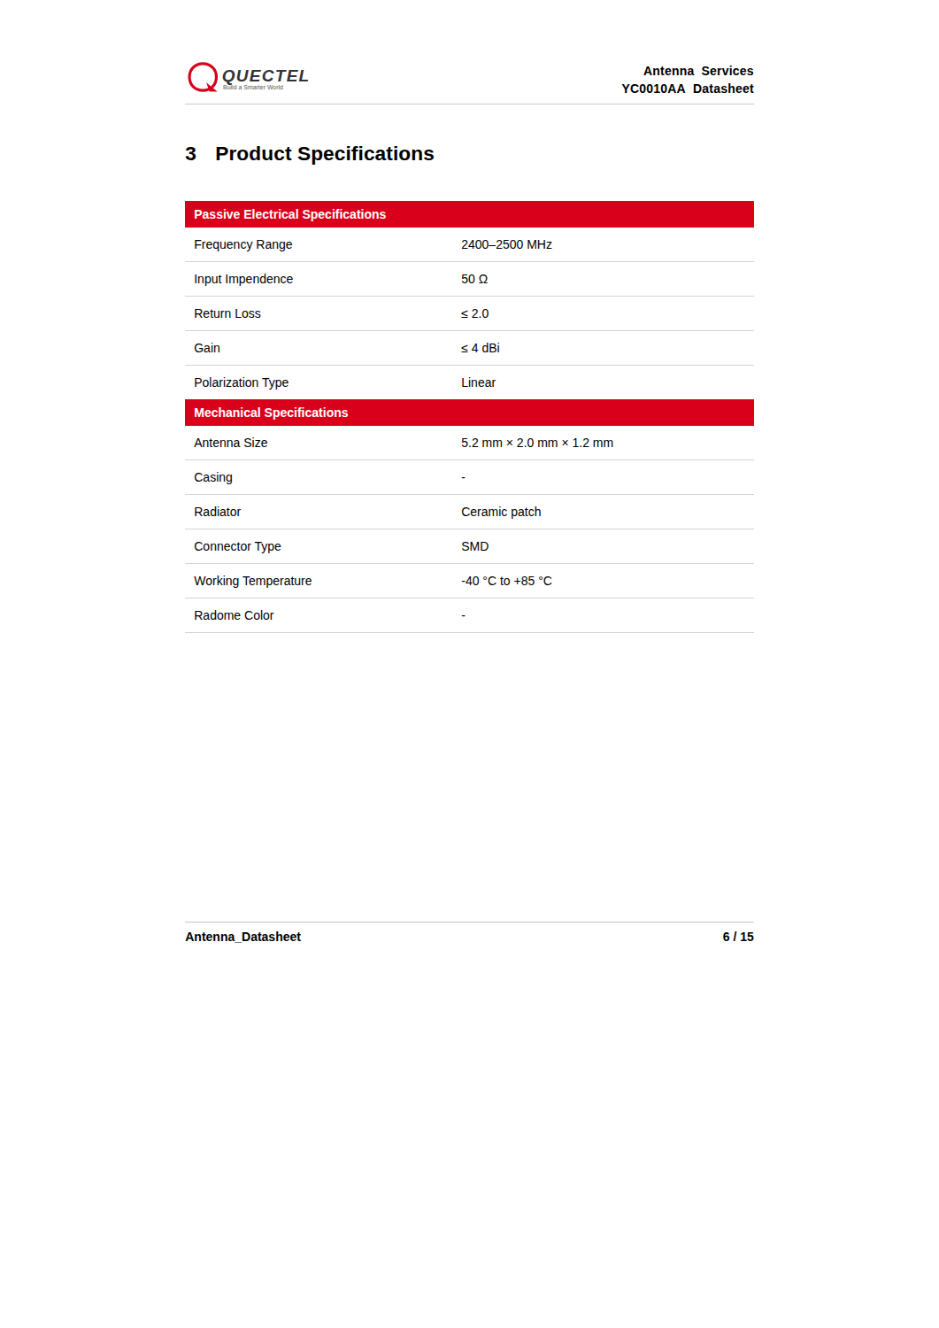Antenna Services
YC0010AA Datasheet
3 Product Specifications
| Passive Electrical Specifications |
| Frequency Range | 2400–2500 MHz |
| Input Impendence | 50 Ω |
| Return Loss | ≤ 2.0 |
| Gain | ≤ 4 dBi |
| Polarization Type | Linear |
| Mechanical Specifications |
| Antenna Size | 5.2 mm × 2.0 mm × 1.2 mm |
| Casing | - |
| Radiator | Ceramic patch |
| Connector Type | SMD |
| Working Temperature | -40 °C to +85 °C |
| Radome Color | - |
Antenna_Datasheet
6 / 15